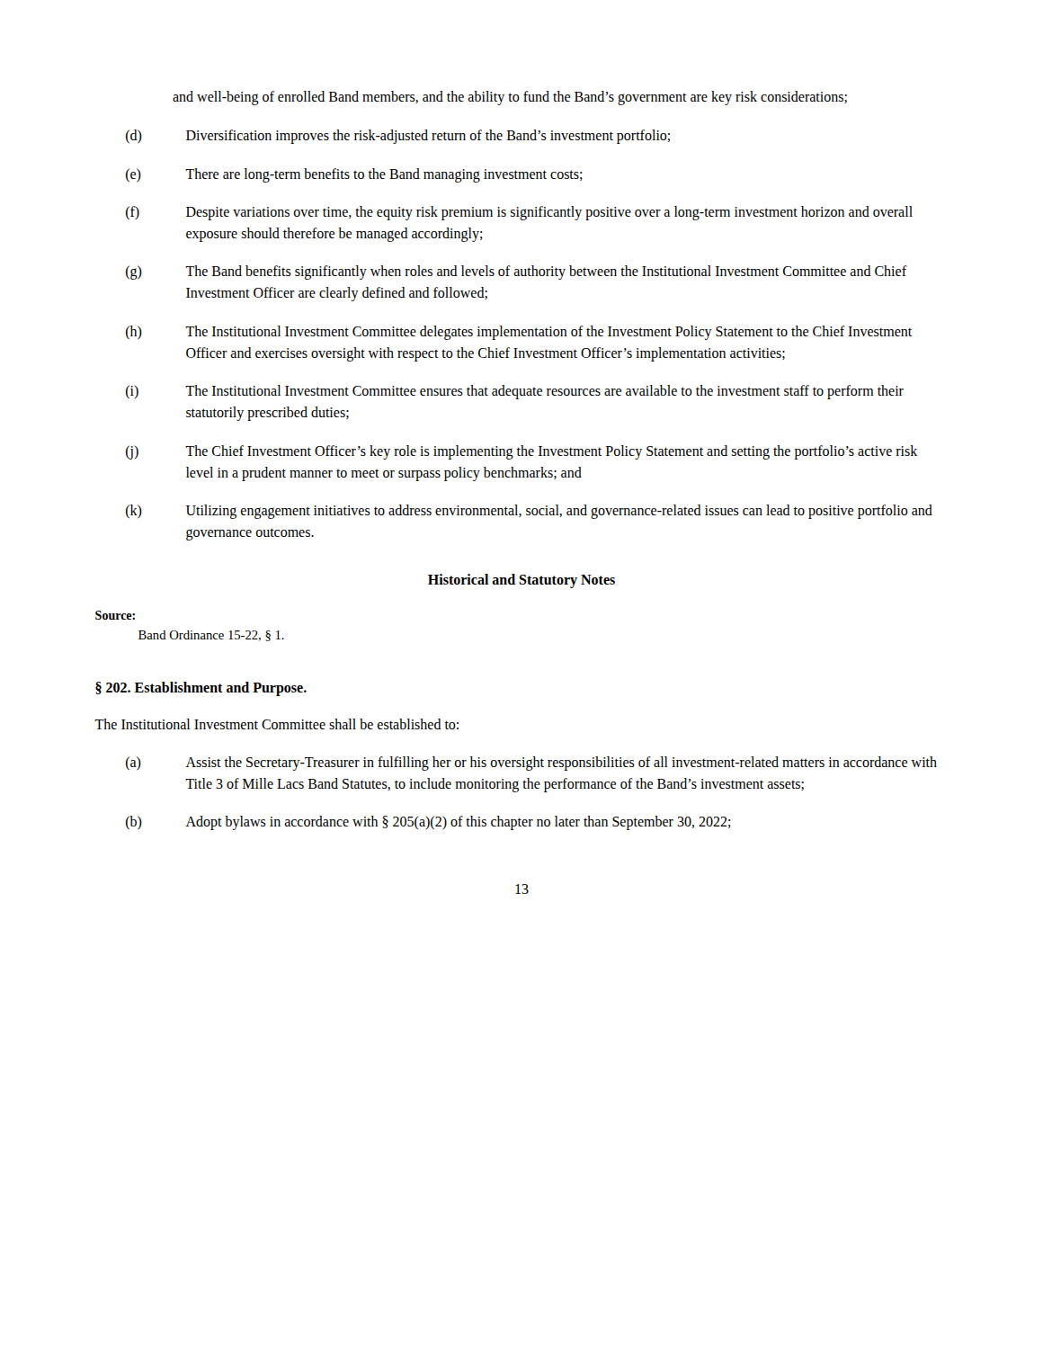and well-being of enrolled Band members, and the ability to fund the Band’s government are key risk considerations;
(d) Diversification improves the risk-adjusted return of the Band’s investment portfolio;
(e) There are long-term benefits to the Band managing investment costs;
(f) Despite variations over time, the equity risk premium is significantly positive over a long-term investment horizon and overall exposure should therefore be managed accordingly;
(g) The Band benefits significantly when roles and levels of authority between the Institutional Investment Committee and Chief Investment Officer are clearly defined and followed;
(h) The Institutional Investment Committee delegates implementation of the Investment Policy Statement to the Chief Investment Officer and exercises oversight with respect to the Chief Investment Officer’s implementation activities;
(i) The Institutional Investment Committee ensures that adequate resources are available to the investment staff to perform their statutorily prescribed duties;
(j) The Chief Investment Officer’s key role is implementing the Investment Policy Statement and setting the portfolio’s active risk level in a prudent manner to meet or surpass policy benchmarks; and
(k) Utilizing engagement initiatives to address environmental, social, and governance-related issues can lead to positive portfolio and governance outcomes.
Historical and Statutory Notes
Source:
Band Ordinance 15-22, § 1.
§ 202. Establishment and Purpose.
The Institutional Investment Committee shall be established to:
(a) Assist the Secretary-Treasurer in fulfilling her or his oversight responsibilities of all investment-related matters in accordance with Title 3 of Mille Lacs Band Statutes, to include monitoring the performance of the Band’s investment assets;
(b) Adopt bylaws in accordance with § 205(a)(2) of this chapter no later than September 30, 2022;
13